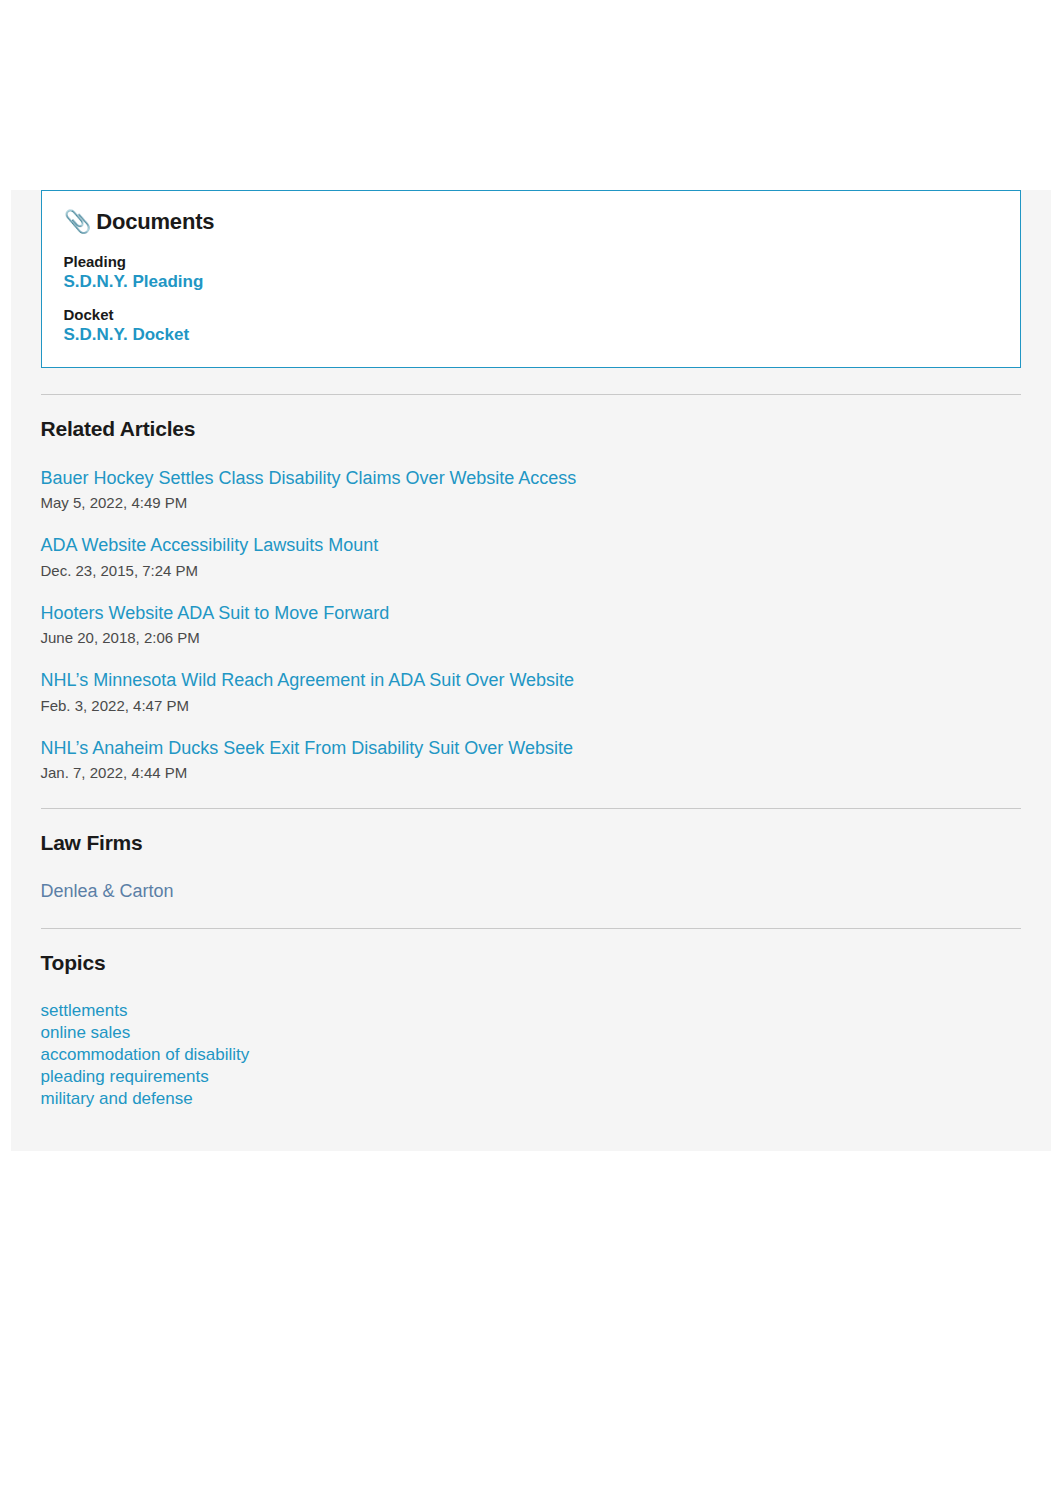📎Documents
Pleading
S.D.N.Y. Pleading
Docket
S.D.N.Y. Docket
Related Articles
Bauer Hockey Settles Class Disability Claims Over Website Access May 5, 2022, 4:49 PM
ADA Website Accessibility Lawsuits Mount Dec. 23, 2015, 7:24 PM
Hooters Website ADA Suit to Move Forward June 20, 2018, 2:06 PM
NHL’s Minnesota Wild Reach Agreement in ADA Suit Over Website Feb. 3, 2022, 4:47 PM
NHL’s Anaheim Ducks Seek Exit From Disability Suit Over Website Jan. 7, 2022, 4:44 PM
Law Firms
Denlea & Carton
Topics
settlements
online sales
accommodation of disability
pleading requirements
military and defense